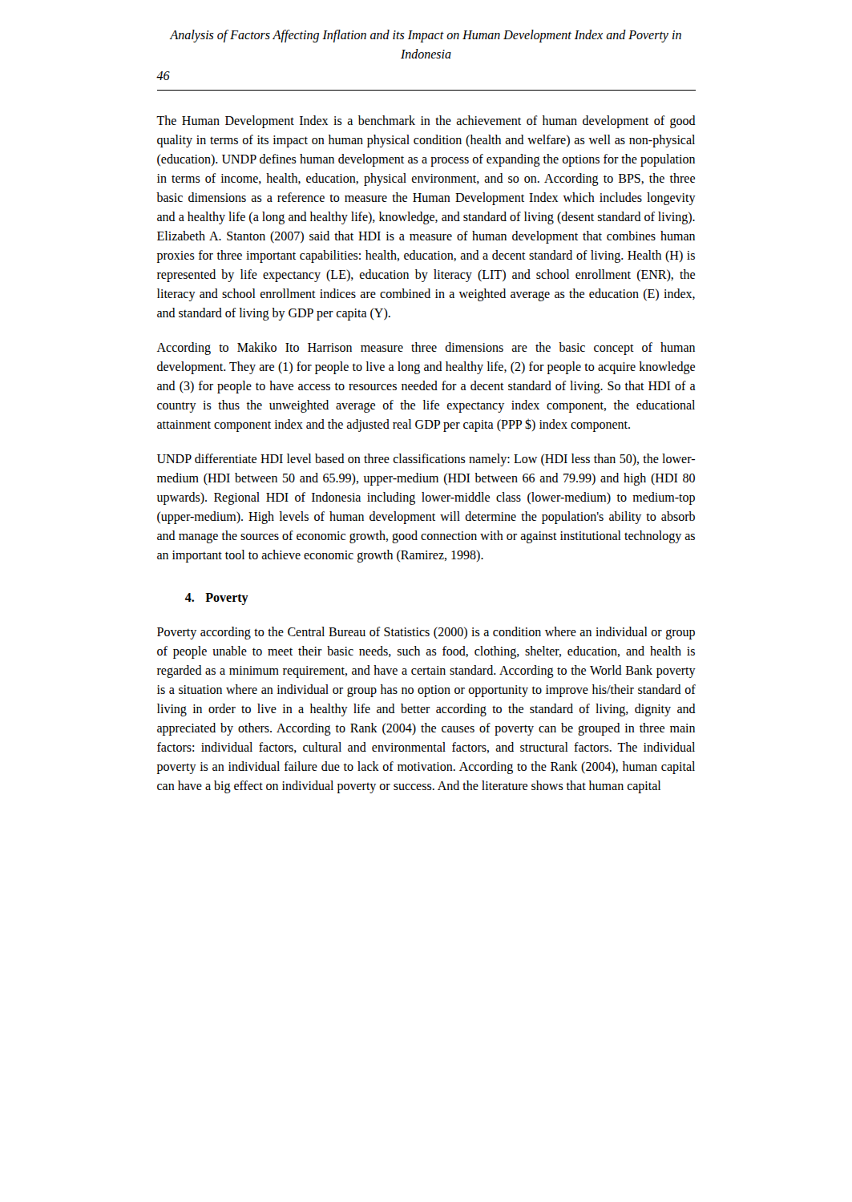Analysis of Factors Affecting Inflation and its Impact on Human Development Index and Poverty in Indonesia
46
The Human Development Index is a benchmark in the achievement of human development of good quality in terms of its impact on human physical condition (health and welfare) as well as non-physical (education). UNDP defines human development as a process of expanding the options for the population in terms of income, health, education, physical environment, and so on. According to BPS, the three basic dimensions as a reference to measure the Human Development Index which includes longevity and a healthy life (a long and healthy life), knowledge, and standard of living (desent standard of living). Elizabeth A. Stanton (2007) said that HDI is a measure of human development that combines human proxies for three important capabilities: health, education, and a decent standard of living. Health (H) is represented by life expectancy (LE), education by literacy (LIT) and school enrollment (ENR), the literacy and school enrollment indices are combined in a weighted average as the education (E) index, and standard of living by GDP per capita (Y).
According to Makiko Ito Harrison measure three dimensions are the basic concept of human development. They are (1) for people to live a long and healthy life, (2) for people to acquire knowledge and (3) for people to have access to resources needed for a decent standard of living. So that HDI of a country is thus the unweighted average of the life expectancy index component, the educational attainment component index and the adjusted real GDP per capita (PPP $) index component.
UNDP differentiate HDI level based on three classifications namely: Low (HDI less than 50), the lower-medium (HDI between 50 and 65.99), upper-medium (HDI between 66 and 79.99) and high (HDI 80 upwards). Regional HDI of Indonesia including lower-middle class (lower-medium) to medium-top (upper-medium). High levels of human development will determine the population's ability to absorb and manage the sources of economic growth, good connection with or against institutional technology as an important tool to achieve economic growth (Ramirez, 1998).
4. Poverty
Poverty according to the Central Bureau of Statistics (2000) is a condition where an individual or group of people unable to meet their basic needs, such as food, clothing, shelter, education, and health is regarded as a minimum requirement, and have a certain standard. According to the World Bank poverty is a situation where an individual or group has no option or opportunity to improve his/their standard of living in order to live in a healthy life and better according to the standard of living, dignity and appreciated by others. According to Rank (2004) the causes of poverty can be grouped in three main factors: individual factors, cultural and environmental factors, and structural factors. The individual poverty is an individual failure due to lack of motivation. According to the Rank (2004), human capital can have a big effect on individual poverty or success. And the literature shows that human capital